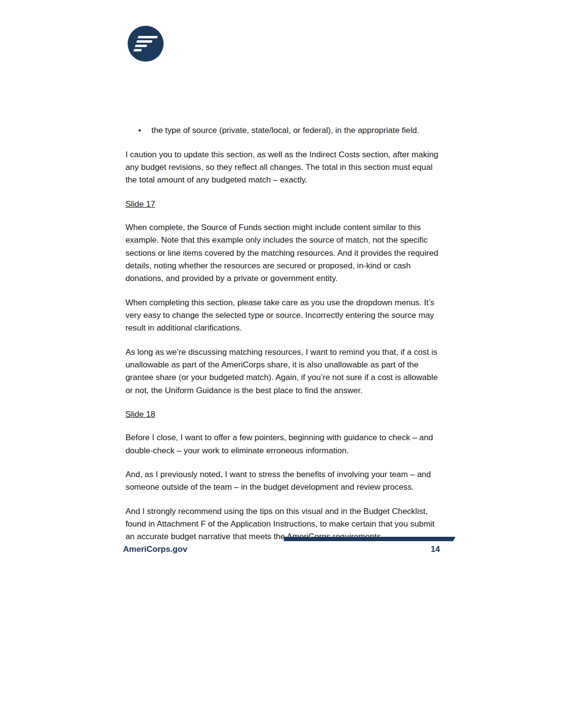the type of source (private, state/local, or federal), in the appropriate field.
I caution you to update this section, as well as the Indirect Costs section, after making any budget revisions, so they reflect all changes. The total in this section must equal the total amount of any budgeted match – exactly.
Slide 17
When complete, the Source of Funds section might include content similar to this example. Note that this example only includes the source of match, not the specific sections or line items covered by the matching resources. And it provides the required details, noting whether the resources are secured or proposed, in-kind or cash donations, and provided by a private or government entity.
When completing this section, please take care as you use the dropdown menus. It’s very easy to change the selected type or source. Incorrectly entering the source may result in additional clarifications.
As long as we’re discussing matching resources, I want to remind you that, if a cost is unallowable as part of the AmeriCorps share, it is also unallowable as part of the grantee share (or your budgeted match). Again, if you’re not sure if a cost is allowable or not, the Uniform Guidance is the best place to find the answer.
Slide 18
Before I close, I want to offer a few pointers, beginning with guidance to check – and double-check – your work to eliminate erroneous information.
And, as I previously noted, I want to stress the benefits of involving your team – and someone outside of the team – in the budget development and review process.
And I strongly recommend using the tips on this visual and in the Budget Checklist, found in Attachment F of the Application Instructions, to make certain that you submit an accurate budget narrative that meets the AmeriCorps requirements.
AmeriCorps.gov
14